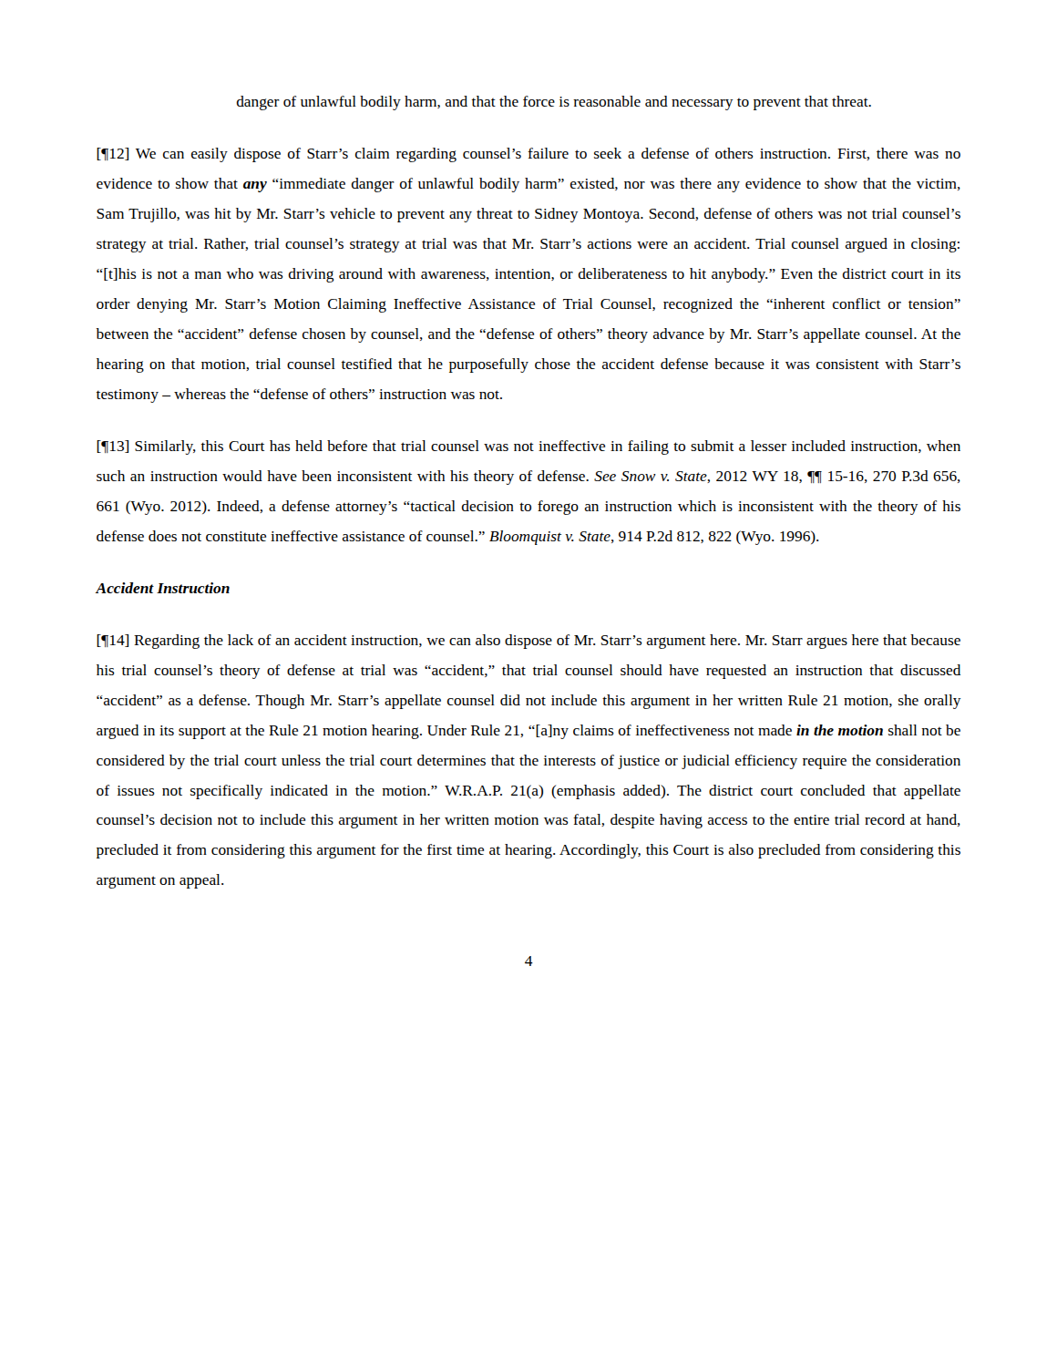danger of unlawful bodily harm, and that the force is reasonable and necessary to prevent that threat.
[¶12] We can easily dispose of Starr’s claim regarding counsel’s failure to seek a defense of others instruction. First, there was no evidence to show that any “immediate danger of unlawful bodily harm” existed, nor was there any evidence to show that the victim, Sam Trujillo, was hit by Mr. Starr’s vehicle to prevent any threat to Sidney Montoya. Second, defense of others was not trial counsel’s strategy at trial. Rather, trial counsel’s strategy at trial was that Mr. Starr’s actions were an accident. Trial counsel argued in closing: “[t]his is not a man who was driving around with awareness, intention, or deliberateness to hit anybody.” Even the district court in its order denying Mr. Starr’s Motion Claiming Ineffective Assistance of Trial Counsel, recognized the “inherent conflict or tension” between the “accident” defense chosen by counsel, and the “defense of others” theory advance by Mr. Starr’s appellate counsel. At the hearing on that motion, trial counsel testified that he purposefully chose the accident defense because it was consistent with Starr’s testimony – whereas the “defense of others” instruction was not.
[¶13] Similarly, this Court has held before that trial counsel was not ineffective in failing to submit a lesser included instruction, when such an instruction would have been inconsistent with his theory of defense. See Snow v. State, 2012 WY 18, ¶¶ 15-16, 270 P.3d 656, 661 (Wyo. 2012). Indeed, a defense attorney’s “tactical decision to forego an instruction which is inconsistent with the theory of his defense does not constitute ineffective assistance of counsel.” Bloomquist v. State, 914 P.2d 812, 822 (Wyo. 1996).
Accident Instruction
[¶14] Regarding the lack of an accident instruction, we can also dispose of Mr. Starr’s argument here. Mr. Starr argues here that because his trial counsel’s theory of defense at trial was “accident,” that trial counsel should have requested an instruction that discussed “accident” as a defense. Though Mr. Starr’s appellate counsel did not include this argument in her written Rule 21 motion, she orally argued in its support at the Rule 21 motion hearing. Under Rule 21, “[a]ny claims of ineffectiveness not made in the motion shall not be considered by the trial court unless the trial court determines that the interests of justice or judicial efficiency require the consideration of issues not specifically indicated in the motion.” W.R.A.P. 21(a) (emphasis added). The district court concluded that appellate counsel’s decision not to include this argument in her written motion was fatal, despite having access to the entire trial record at hand, precluded it from considering this argument for the first time at hearing. Accordingly, this Court is also precluded from considering this argument on appeal.
4